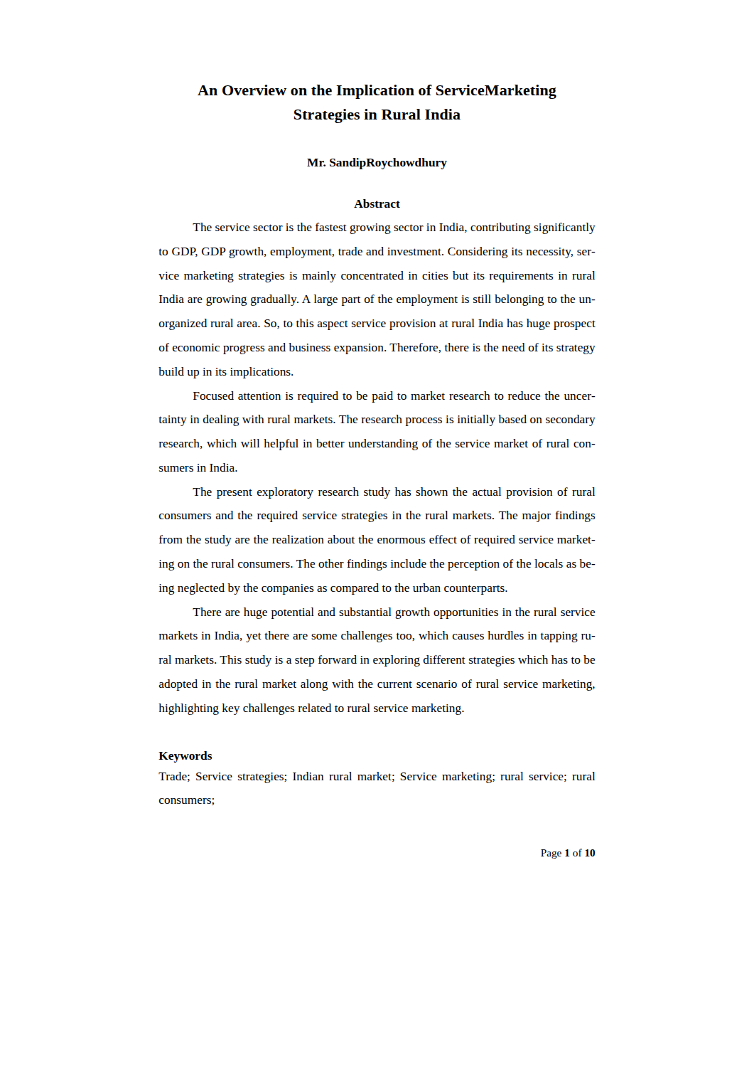An Overview on the Implication of ServiceMarketing
Strategies in Rural India
Mr. SandipRoychowdhury
Abstract
The service sector is the fastest growing sector in India, contributing significantly to GDP, GDP growth, employment, trade and investment. Considering its necessity, service marketing strategies is mainly concentrated in cities but its requirements in rural India are growing gradually. A large part of the employment is still belonging to the unorganized rural area. So, to this aspect service provision at rural India has huge prospect of economic progress and business expansion. Therefore, there is the need of its strategy build up in its implications.
Focused attention is required to be paid to market research to reduce the uncertainty in dealing with rural markets. The research process is initially based on secondary research, which will helpful in better understanding of the service market of rural consumers in India.
The present exploratory research study has shown the actual provision of rural consumers and the required service strategies in the rural markets. The major findings from the study are the realization about the enormous effect of required service marketing on the rural consumers. The other findings include the perception of the locals as being neglected by the companies as compared to the urban counterparts.
There are huge potential and substantial growth opportunities in the rural service markets in India, yet there are some challenges too, which causes hurdles in tapping rural markets. This study is a step forward in exploring different strategies which has to be adopted in the rural market along with the current scenario of rural service marketing, highlighting key challenges related to rural service marketing.
Keywords
Trade; Service strategies; Indian rural market; Service marketing; rural service; rural consumers;
Page 1 of 10